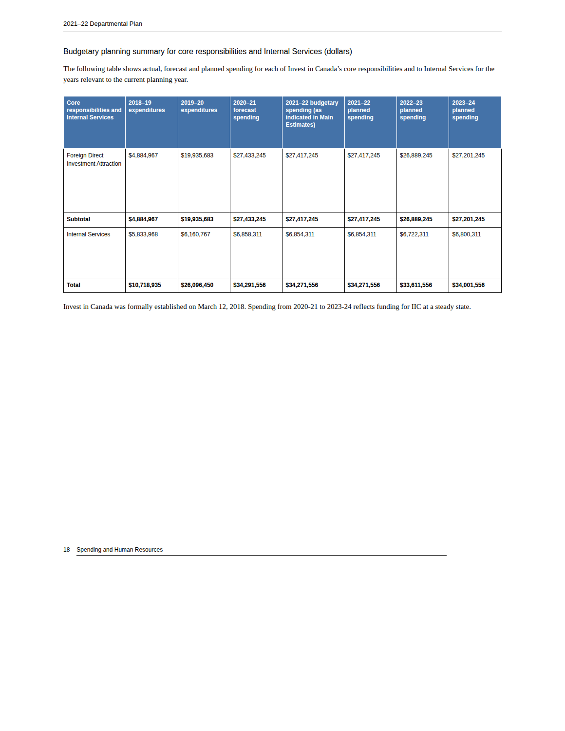2021–22 Departmental Plan
Budgetary planning summary for core responsibilities and Internal Services (dollars)
The following table shows actual, forecast and planned spending for each of Invest in Canada’s core responsibilities and to Internal Services for the years relevant to the current planning year.
| Core responsibilities and Internal Services | 2018–19 expenditures | 2019–20 expenditures | 2020–21 forecast spending | 2021–22 budgetary spending (as indicated in Main Estimates) | 2021–22 planned spending | 2022–23 planned spending | 2023–24 planned spending |
| --- | --- | --- | --- | --- | --- | --- | --- |
| Foreign Direct Investment Attraction | $4,884,967 | $19,935,683 | $27,433,245 | $27,417,245 | $27,417,245 | $26,889,245 | $27,201,245 |
| Subtotal | $4,884,967 | $19,935,683 | $27,433,245 | $27,417,245 | $27,417,245 | $26,889,245 | $27,201,245 |
| Internal Services | $5,833,968 | $6,160,767 | $6,858,311 | $6,854,311 | $6,854,311 | $6,722,311 | $6,800,311 |
| Total | $10,718,935 | $26,096,450 | $34,291,556 | $34,271,556 | $34,271,556 | $33,611,556 | $34,001,556 |
Invest in Canada was formally established on March 12, 2018. Spending from 2020-21 to 2023-24 reflects funding for IIC at a steady state.
18 Spending and Human Resources